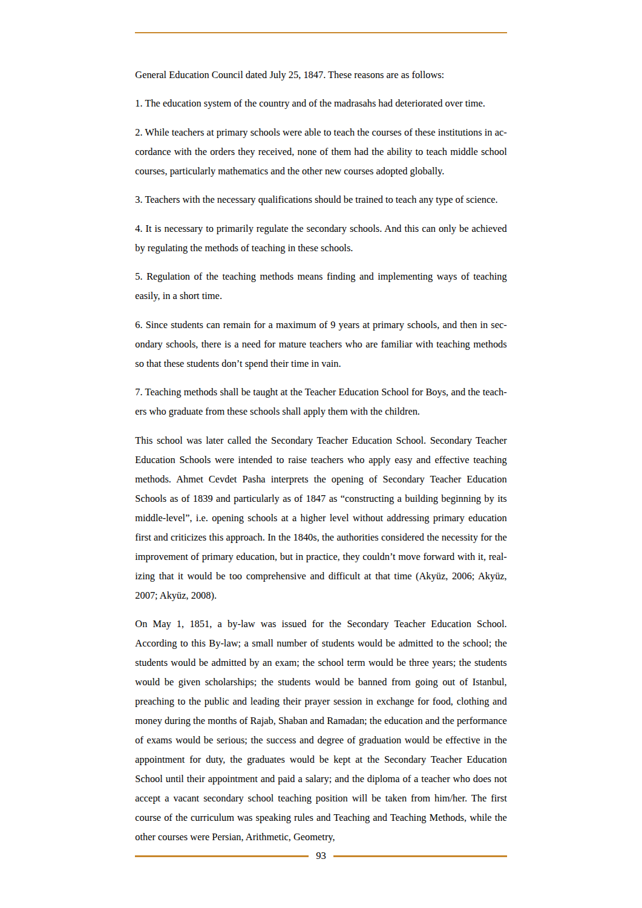General Education Council dated July 25, 1847. These reasons are as follows:
1. The education system of the country and of the madrasahs had deteriorated over time.
2. While teachers at primary schools were able to teach the courses of these institutions in accordance with the orders they received, none of them had the ability to teach middle school courses, particularly mathematics and the other new courses adopted globally.
3. Teachers with the necessary qualifications should be trained to teach any type of science.
4. It is necessary to primarily regulate the secondary schools. And this can only be achieved by regulating the methods of teaching in these schools.
5. Regulation of the teaching methods means finding and implementing ways of teaching easily, in a short time.
6. Since students can remain for a maximum of 9 years at primary schools, and then in secondary schools, there is a need for mature teachers who are familiar with teaching methods so that these students don’t spend their time in vain.
7. Teaching methods shall be taught at the Teacher Education School for Boys, and the teachers who graduate from these schools shall apply them with the children.
This school was later called the Secondary Teacher Education School. Secondary Teacher Education Schools were intended to raise teachers who apply easy and effective teaching methods. Ahmet Cevdet Pasha interprets the opening of Secondary Teacher Education Schools as of 1839 and particularly as of 1847 as “constructing a building beginning by its middle-level”, i.e. opening schools at a higher level without addressing primary education first and criticizes this approach. In the 1840s, the authorities considered the necessity for the improvement of primary education, but in practice, they couldn’t move forward with it, realizing that it would be too comprehensive and difficult at that time (Akyüz, 2006; Akyüz, 2007; Akyüz, 2008).
On May 1, 1851, a by-law was issued for the Secondary Teacher Education School. According to this By-law; a small number of students would be admitted to the school; the students would be admitted by an exam; the school term would be three years; the students would be given scholarships; the students would be banned from going out of Istanbul, preaching to the public and leading their prayer session in exchange for food, clothing and money during the months of Rajab, Shaban and Ramadan; the education and the performance of exams would be serious; the success and degree of graduation would be effective in the appointment for duty, the graduates would be kept at the Secondary Teacher Education School until their appointment and paid a salary; and the diploma of a teacher who does not accept a vacant secondary school teaching position will be taken from him/her. The first course of the curriculum was speaking rules and Teaching and Teaching Methods, while the other courses were Persian, Arithmetic, Geometry,
93